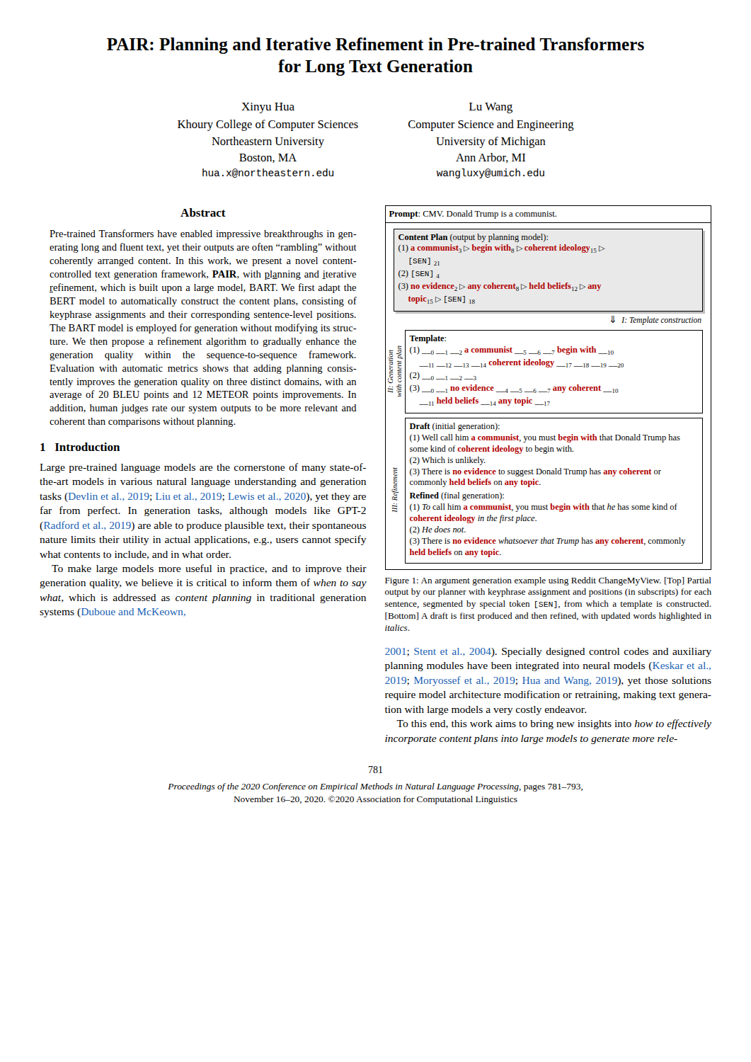PAIR: Planning and Iterative Refinement in Pre-trained Transformers
for Long Text Generation
Xinyu Hua
Khoury College of Computer Sciences
Northeastern University
Boston, MA
hua.x@northeastern.edu
Lu Wang
Computer Science and Engineering
University of Michigan
Ann Arbor, MI
wangluxy@umich.edu
Abstract
Pre-trained Transformers have enabled impressive breakthroughs in generating long and fluent text, yet their outputs are often “rambling” without coherently arranged content. In this work, we present a novel content-controlled text generation framework, PAIR, with planning and iterative refinement, which is built upon a large model, BART. We first adapt the BERT model to automatically construct the content plans, consisting of keyphrase assignments and their corresponding sentence-level positions. The BART model is employed for generation without modifying its structure. We then propose a refinement algorithm to gradually enhance the generation quality within the sequence-to-sequence framework. Evaluation with automatic metrics shows that adding planning consistently improves the generation quality on three distinct domains, with an average of 20 BLEU points and 12 METEOR points improvements. In addition, human judges rate our system outputs to be more relevant and coherent than comparisons without planning.
1 Introduction
Large pre-trained language models are the cornerstone of many state-of-the-art models in various natural language understanding and generation tasks (Devlin et al., 2019; Liu et al., 2019; Lewis et al., 2020), yet they are far from perfect. In generation tasks, although models like GPT-2 (Radford et al., 2019) are able to produce plausible text, their spontaneous nature limits their utility in actual applications, e.g., users cannot specify what contents to include, and in what order.
To make large models more useful in practice, and to improve their generation quality, we believe it is critical to inform them of when to say what, which is addressed as content planning in traditional generation systems (Duboue and McKeown,
Prompt: CMV. Donald Trump is a communist.
Content Plan (output by planning model):
(1) a communist 3 ▷ begin with 8 ▷ coherent ideology 15 ▷
[SEN] 21
(2) [SEN] 4
(3) no evidence 2 ▷ any coherent 8 ▷ held beliefs 12 ▷ any
topic 15 ▷ [SEN] 18
⇓ I: Template construction
II: Generation
with content plan
Template:
(1) __0 __1 __2 a communist __5 __6 __7 begin with __10
__11 __12 __13 __14 coherent ideology __17 __18 __19 __20
(2) __0 __1 __2 __3
(3) __0 __1 no evidence __4 __5 __6 __7 any coherent __10
__11 held beliefs __14 any topic __17
III: Refinement
Draft (initial generation):
(1) Well call him a communist, you must begin with that Donald Trump has some kind of coherent ideology to begin with.
(2) Which is unlikely.
(3) There is no evidence to suggest Donald Trump has any coherent or commonly held beliefs on any topic.
Refined (final generation):
(1) To call him a communist, you must begin with that he has some kind of coherent ideology in the first place.
(2) He does not.
(3) There is no evidence whatsoever that Trump has any coherent, commonly held beliefs on any topic.
Figure 1: An argument generation example using Reddit ChangeMyView. [Top] Partial output by our planner with keyphrase assignment and positions (in subscripts) for each sentence, segmented by special token [SEN], from which a template is constructed. [Bottom] A draft is first produced and then refined, with updated words highlighted in italics.
2001; Stent et al., 2004). Specially designed control codes and auxiliary planning modules have been integrated into neural models (Keskar et al., 2019; Moryossef et al., 2019; Hua and Wang, 2019), yet those solutions require model architecture modification or retraining, making text generation with large models a very costly endeavor.
To this end, this work aims to bring new insights into how to effectively incorporate content plans into large models to generate more rele-
781
Proceedings of the 2020 Conference on Empirical Methods in Natural Language Processing, pages 781–793,
November 16–20, 2020. ©2020 Association for Computational Linguistics